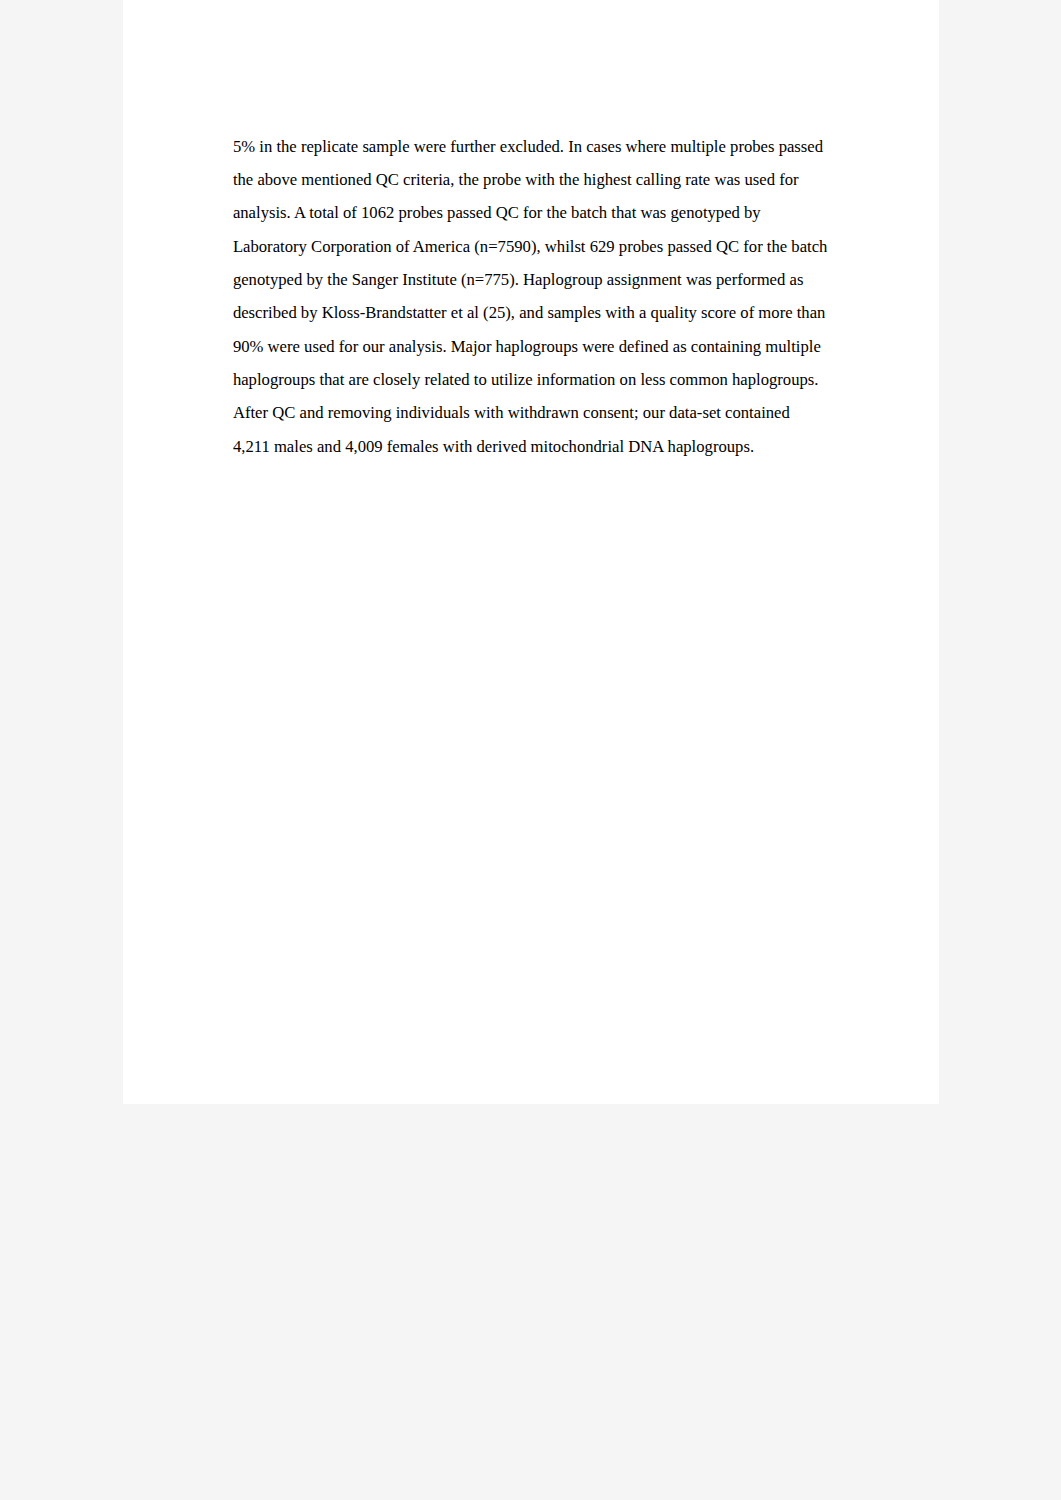5% in the replicate sample were further excluded. In cases where multiple probes passed the above mentioned QC criteria, the probe with the highest calling rate was used for analysis. A total of 1062 probes passed QC for the batch that was genotyped by Laboratory Corporation of America (n=7590), whilst 629 probes passed QC for the batch genotyped by the Sanger Institute (n=775). Haplogroup assignment was performed as described by Kloss-Brandstatter et al (25), and samples with a quality score of more than 90% were used for our analysis. Major haplogroups were defined as containing multiple haplogroups that are closely related to utilize information on less common haplogroups. After QC and removing individuals with withdrawn consent; our data-set contained 4,211 males and 4,009 females with derived mitochondrial DNA haplogroups.